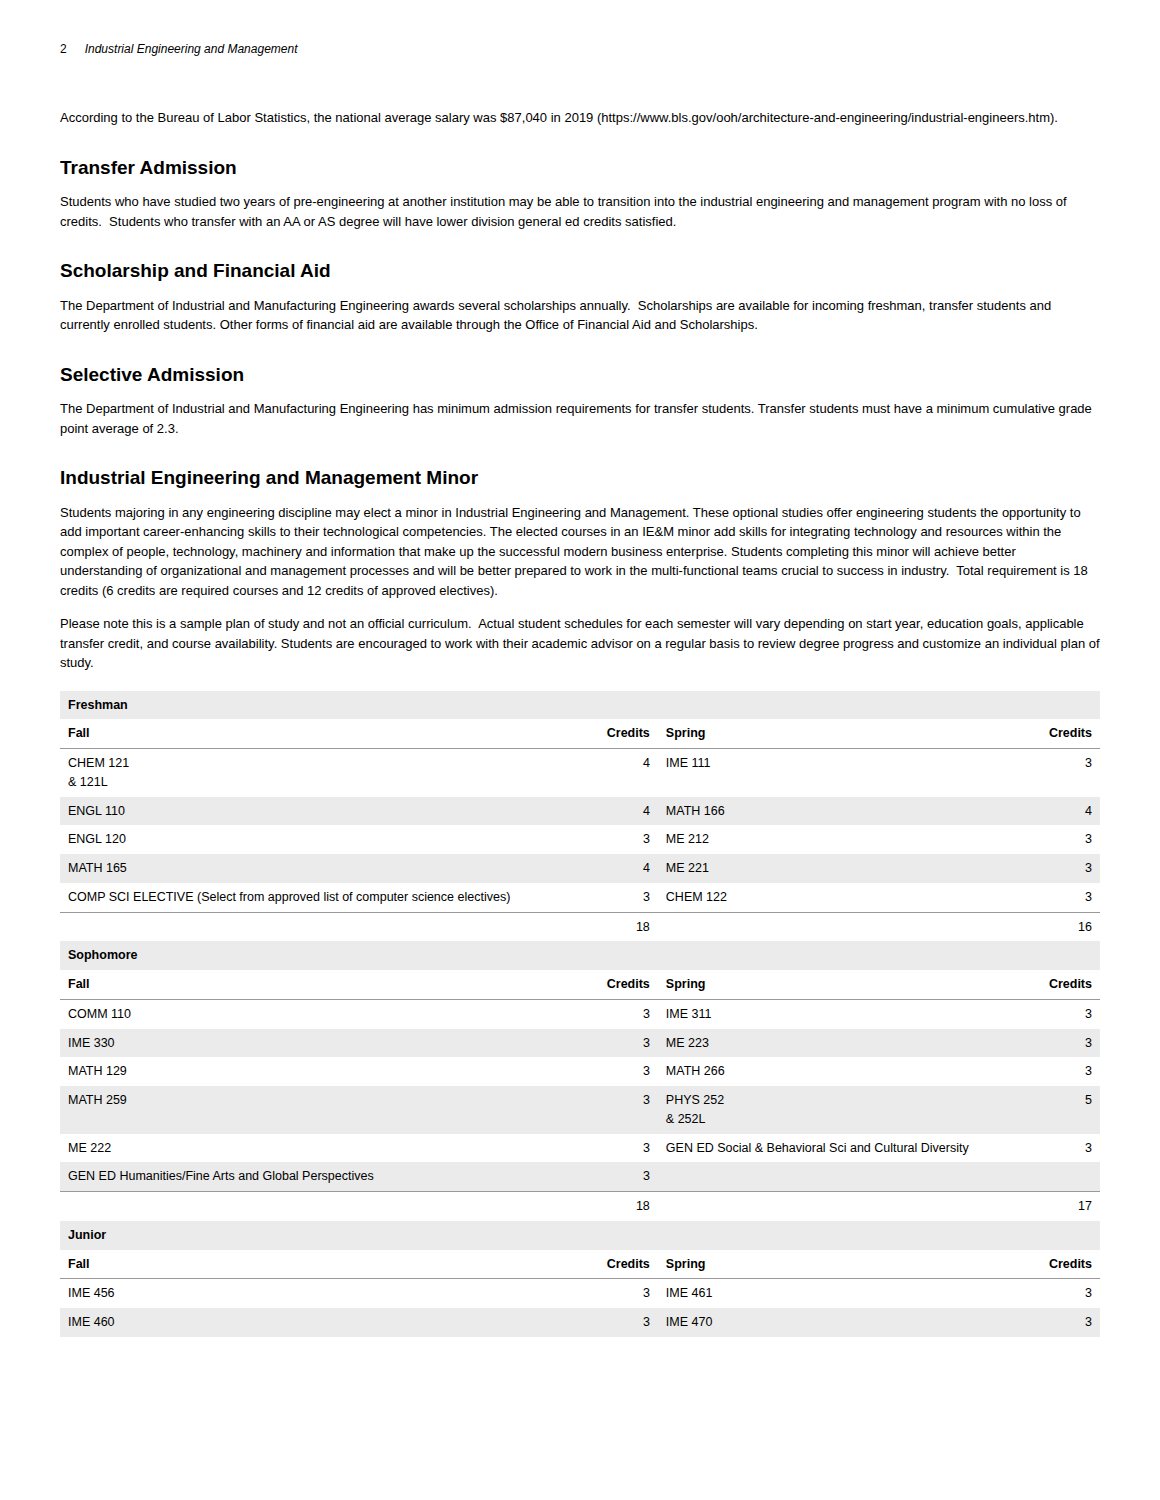2 Industrial Engineering and Management
According to the Bureau of Labor Statistics, the national average salary was $87,040 in 2019 (https://www.bls.gov/ooh/architecture-and-engineering/industrial-engineers.htm).
Transfer Admission
Students who have studied two years of pre-engineering at another institution may be able to transition into the industrial engineering and management program with no loss of credits. Students who transfer with an AA or AS degree will have lower division general ed credits satisfied.
Scholarship and Financial Aid
The Department of Industrial and Manufacturing Engineering awards several scholarships annually. Scholarships are available for incoming freshman, transfer students and currently enrolled students. Other forms of financial aid are available through the Office of Financial Aid and Scholarships.
Selective Admission
The Department of Industrial and Manufacturing Engineering has minimum admission requirements for transfer students. Transfer students must have a minimum cumulative grade point average of 2.3.
Industrial Engineering and Management Minor
Students majoring in any engineering discipline may elect a minor in Industrial Engineering and Management. These optional studies offer engineering students the opportunity to add important career-enhancing skills to their technological competencies. The elected courses in an IE&M minor add skills for integrating technology and resources within the complex of people, technology, machinery and information that make up the successful modern business enterprise. Students completing this minor will achieve better understanding of organizational and management processes and will be better prepared to work in the multi-functional teams crucial to success in industry. Total requirement is 18 credits (6 credits are required courses and 12 credits of approved electives).
Please note this is a sample plan of study and not an official curriculum. Actual student schedules for each semester will vary depending on start year, education goals, applicable transfer credit, and course availability. Students are encouraged to work with their academic advisor on a regular basis to review degree progress and customize an individual plan of study.
| Freshman |
| --- |
| Fall | Credits | Spring | Credits |
| CHEM 121 & 121L | 4 | IME 111 | 3 |
| ENGL 110 | 4 | MATH 166 | 4 |
| ENGL 120 | 3 | ME 212 | 3 |
| MATH 165 | 4 | ME 221 | 3 |
| COMP SCI ELECTIVE (Select from approved list of computer science electives) | 3 | CHEM 122 | 3 |
| | 18 | | 16 |
| Sophomore |
| Fall | Credits | Spring | Credits |
| COMM 110 | 3 | IME 311 | 3 |
| IME 330 | 3 | ME 223 | 3 |
| MATH 129 | 3 | MATH 266 | 3 |
| MATH 259 | 3 | PHYS 252 & 252L | 5 |
| ME 222 | 3 | GEN ED Social & Behavioral Sci and Cultural Diversity | 3 |
| GEN ED Humanities/Fine Arts and Global Perspectives | 3 | | |
| | 18 | | 17 |
| Junior |
| Fall | Credits | Spring | Credits |
| IME 456 | 3 | IME 461 | 3 |
| IME 460 | 3 | IME 470 | 3 |